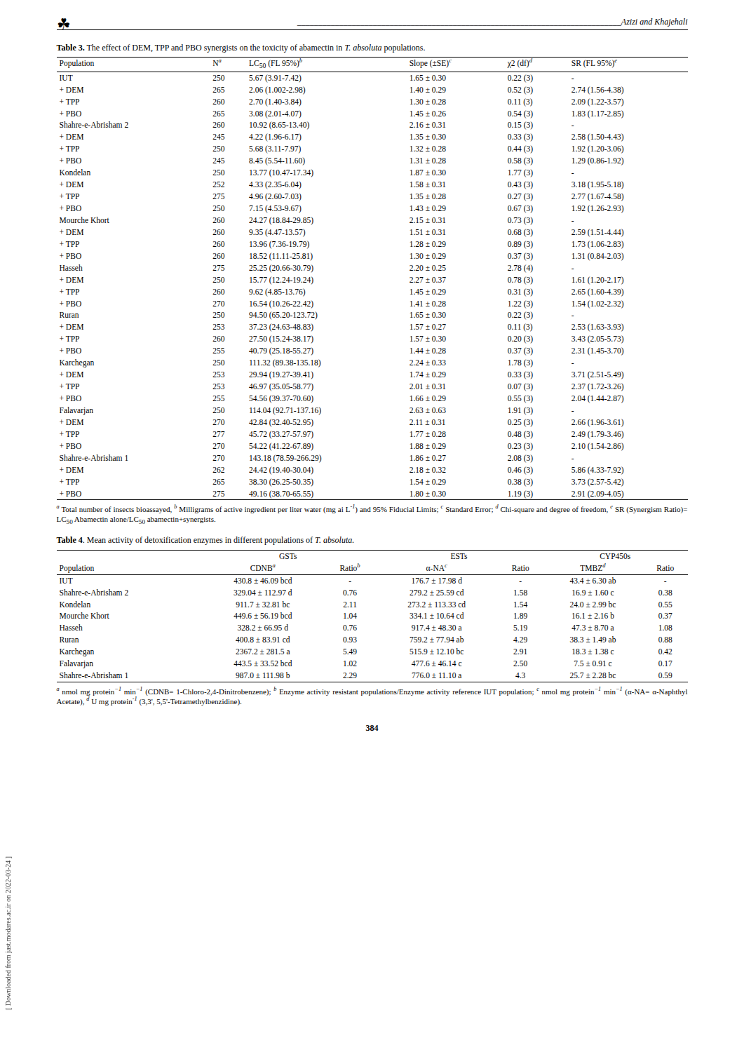[ Downloaded from jast.modares.ac.ir on 2022-03-24 ]
☘ _____________________________________________________________________________Azizi and Khajehali
Table 3. The effect of DEM, TPP and PBO synergists on the toxicity of abamectin in T. absoluta populations.
| Population | N a | LC 50 (FL 95%) b | Slope (±SE) c | χ2 (df) d | SR (FL 95%) e |
| --- | --- | --- | --- | --- | --- |
| IUT | 250 | 5.67 (3.91-7.42) | 1.65 ± 0.30 | 0.22 (3) | - |
| + DEM | 265 | 2.06 (1.002-2.98) | 1.40 ± 0.29 | 0.52 (3) | 2.74 (1.56-4.38) |
| + TPP | 260 | 2.70 (1.40-3.84) | 1.30 ± 0.28 | 0.11 (3) | 2.09 (1.22-3.57) |
| + PBO | 265 | 3.08 (2.01-4.07) | 1.45 ± 0.26 | 0.54 (3) | 1.83 (1.17-2.85) |
| Shahre-e-Abrisham 2 | 260 | 10.92 (8.65-13.40) | 2.16 ± 0.31 | 0.15 (3) | - |
| + DEM | 245 | 4.22 (1.96-6.17) | 1.35 ± 0.30 | 0.33 (3) | 2.58 (1.50-4.43) |
| + TPP | 250 | 5.68 (3.11-7.97) | 1.32 ± 0.28 | 0.44 (3) | 1.92 (1.20-3.06) |
| + PBO | 245 | 8.45 (5.54-11.60) | 1.31 ± 0.28 | 0.58 (3) | 1.29 (0.86-1.92) |
| Kondelan | 250 | 13.77 (10.47-17.34) | 1.87 ± 0.30 | 1.77 (3) | - |
| + DEM | 252 | 4.33 (2.35-6.04) | 1.58 ± 0.31 | 0.43 (3) | 3.18 (1.95-5.18) |
| + TPP | 275 | 4.96 (2.60-7.03) | 1.35 ± 0.28 | 0.27 (3) | 2.77 (1.67-4.58) |
| + PBO | 250 | 7.15 (4.53-9.67) | 1.43 ± 0.29 | 0.67 (3) | 1.92 (1.26-2.93) |
| Mourche Khort | 260 | 24.27 (18.84-29.85) | 2.15 ± 0.31 | 0.73 (3) | - |
| + DEM | 260 | 9.35 (4.47-13.57) | 1.51 ± 0.31 | 0.68 (3) | 2.59 (1.51-4.44) |
| + TPP | 260 | 13.96 (7.36-19.79) | 1.28 ± 0.29 | 0.89 (3) | 1.73 (1.06-2.83) |
| + PBO | 260 | 18.52 (11.11-25.81) | 1.30 ± 0.29 | 0.37 (3) | 1.31 (0.84-2.03) |
| Hasseh | 275 | 25.25 (20.66-30.79) | 2.20 ± 0.25 | 2.78 (4) | - |
| + DEM | 250 | 15.77 (12.24-19.24) | 2.27 ± 0.37 | 0.78 (3) | 1.61 (1.20-2.17) |
| + TPP | 260 | 9.62 (4.85-13.76) | 1.45 ± 0.29 | 0.31 (3) | 2.65 (1.60-4.39) |
| + PBO | 270 | 16.54 (10.26-22.42) | 1.41 ± 0.28 | 1.22 (3) | 1.54 (1.02-2.32) |
| Ruran | 250 | 94.50 (65.20-123.72) | 1.65 ± 0.30 | 0.22 (3) | - |
| + DEM | 253 | 37.23 (24.63-48.83) | 1.57 ± 0.27 | 0.11 (3) | 2.53 (1.63-3.93) |
| + TPP | 260 | 27.50 (15.24-38.17) | 1.57 ± 0.30 | 0.20 (3) | 3.43 (2.05-5.73) |
| + PBO | 255 | 40.79 (25.18-55.27) | 1.44 ± 0.28 | 0.37 (3) | 2.31 (1.45-3.70) |
| Karchegan | 250 | 111.32 (89.38-135.18) | 2.24 ± 0.33 | 1.78 (3) | - |
| + DEM | 253 | 29.94 (19.27-39.41) | 1.74 ± 0.29 | 0.33 (3) | 3.71 (2.51-5.49) |
| + TPP | 253 | 46.97 (35.05-58.77) | 2.01 ± 0.31 | 0.07 (3) | 2.37 (1.72-3.26) |
| + PBO | 255 | 54.56 (39.37-70.60) | 1.66 ± 0.29 | 0.55 (3) | 2.04 (1.44-2.87) |
| Falavarjan | 250 | 114.04 (92.71-137.16) | 2.63 ± 0.63 | 1.91 (3) | - |
| + DEM | 270 | 42.84 (32.40-52.95) | 2.11 ± 0.31 | 0.25 (3) | 2.66 (1.96-3.61) |
| + TPP | 277 | 45.72 (33.27-57.97) | 1.77 ± 0.28 | 0.48 (3) | 2.49 (1.79-3.46) |
| + PBO | 270 | 54.22 (41.22-67.89) | 1.88 ± 0.29 | 0.23 (3) | 2.10 (1.54-2.86) |
| Shahre-e-Abrisham 1 | 270 | 143.18 (78.59-266.29) | 1.86 ± 0.27 | 2.08 (3) | - |
| + DEM | 262 | 24.42 (19.40-30.04) | 2.18 ± 0.32 | 0.46 (3) | 5.86 (4.33-7.92) |
| + TPP | 265 | 38.30 (26.25-50.35) | 1.54 ± 0.29 | 0.38 (3) | 3.73 (2.57-5.42) |
| + PBO | 275 | 49.16 (38.70-65.55) | 1.80 ± 0.30 | 1.19 (3) | 2.91 (2.09-4.05) |
a Total number of insects bioassayed, b Milligrams of active ingredient per liter water (mg ai L-1) and 95% Fiducial Limits; c Standard Error; d Chi-square and degree of freedom, e SR (Synergism Ratio)= LC50 Abamectin alone/LC50 abamectin+synergists.
Table 4. Mean activity of detoxification enzymes in different populations of T. absoluta.
| | GSTs | ESTs | CYP450s |
| --- | --- | --- | --- |
| Population | CDNB a | Ratio b | α-NA c | Ratio | TMBZ d | Ratio |
| IUT | 430.8 ± 46.09 bcd | - | 176.7 ± 17.98 d | - | 43.4 ± 6.30 ab | - |
| Shahre-e-Abrisham 2 | 329.04 ± 112.97 d | 0.76 | 279.2 ± 25.59 cd | 1.58 | 16.9 ± 1.60 c | 0.38 |
| Kondelan | 911.7 ± 32.81 bc | 2.11 | 273.2 ± 113.33 cd | 1.54 | 24.0 ± 2.99 bc | 0.55 |
| Mourche Khort | 449.6 ± 56.19 bcd | 1.04 | 334.1 ± 10.64 cd | 1.89 | 16.1 ± 2.16 b | 0.37 |
| Hasseh | 328.2 ± 66.95 d | 0.76 | 917.4 ± 48.30 a | 5.19 | 47.3 ± 8.70 a | 1.08 |
| Ruran | 400.8 ± 83.91 cd | 0.93 | 759.2 ± 77.94 ab | 4.29 | 38.3 ± 1.49 ab | 0.88 |
| Karchegan | 2367.2 ± 281.5 a | 5.49 | 515.9 ± 12.10 bc | 2.91 | 18.3 ± 1.38 c | 0.42 |
| Falavarjan | 443.5 ± 33.52 bcd | 1.02 | 477.6 ± 46.14 c | 2.50 | 7.5 ± 0.91 c | 0.17 |
| Shahre-e-Abrisham 1 | 987.0 ± 111.98 b | 2.29 | 776.0 ± 11.10 a | 4.3 | 25.7 ± 2.28 bc | 0.59 |
a nmol mg protein−1 min−1 (CDNB= 1-Chloro-2,4-Dinitrobenzene); b Enzyme activity resistant populations/Enzyme activity reference IUT population; c nmol mg protein−1 min−1 (α-NA= α-Naphthyl Acetate), d U mg protein-1 (3,3', 5,5'-Tetramethylbenzidine).
384